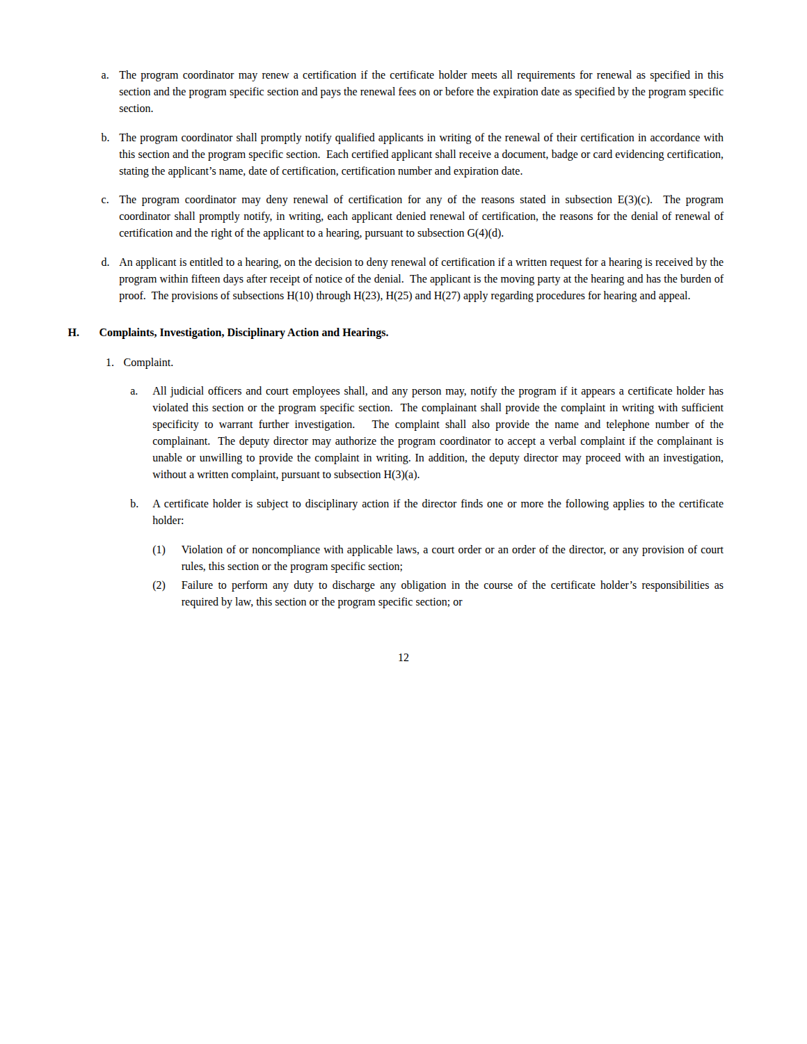a. The program coordinator may renew a certification if the certificate holder meets all requirements for renewal as specified in this section and the program specific section and pays the renewal fees on or before the expiration date as specified by the program specific section.
b. The program coordinator shall promptly notify qualified applicants in writing of the renewal of their certification in accordance with this section and the program specific section. Each certified applicant shall receive a document, badge or card evidencing certification, stating the applicant’s name, date of certification, certification number and expiration date.
c. The program coordinator may deny renewal of certification for any of the reasons stated in subsection E(3)(c). The program coordinator shall promptly notify, in writing, each applicant denied renewal of certification, the reasons for the denial of renewal of certification and the right of the applicant to a hearing, pursuant to subsection G(4)(d).
d. An applicant is entitled to a hearing, on the decision to deny renewal of certification if a written request for a hearing is received by the program within fifteen days after receipt of notice of the denial. The applicant is the moving party at the hearing and has the burden of proof. The provisions of subsections H(10) through H(23), H(25) and H(27) apply regarding procedures for hearing and appeal.
H. Complaints, Investigation, Disciplinary Action and Hearings.
1. Complaint.
a. All judicial officers and court employees shall, and any person may, notify the program if it appears a certificate holder has violated this section or the program specific section. The complainant shall provide the complaint in writing with sufficient specificity to warrant further investigation. The complaint shall also provide the name and telephone number of the complainant. The deputy director may authorize the program coordinator to accept a verbal complaint if the complainant is unable or unwilling to provide the complaint in writing. In addition, the deputy director may proceed with an investigation, without a written complaint, pursuant to subsection H(3)(a).
b. A certificate holder is subject to disciplinary action if the director finds one or more the following applies to the certificate holder:
(1) Violation of or noncompliance with applicable laws, a court order or an order of the director, or any provision of court rules, this section or the program specific section;
(2) Failure to perform any duty to discharge any obligation in the course of the certificate holder’s responsibilities as required by law, this section or the program specific section; or
12